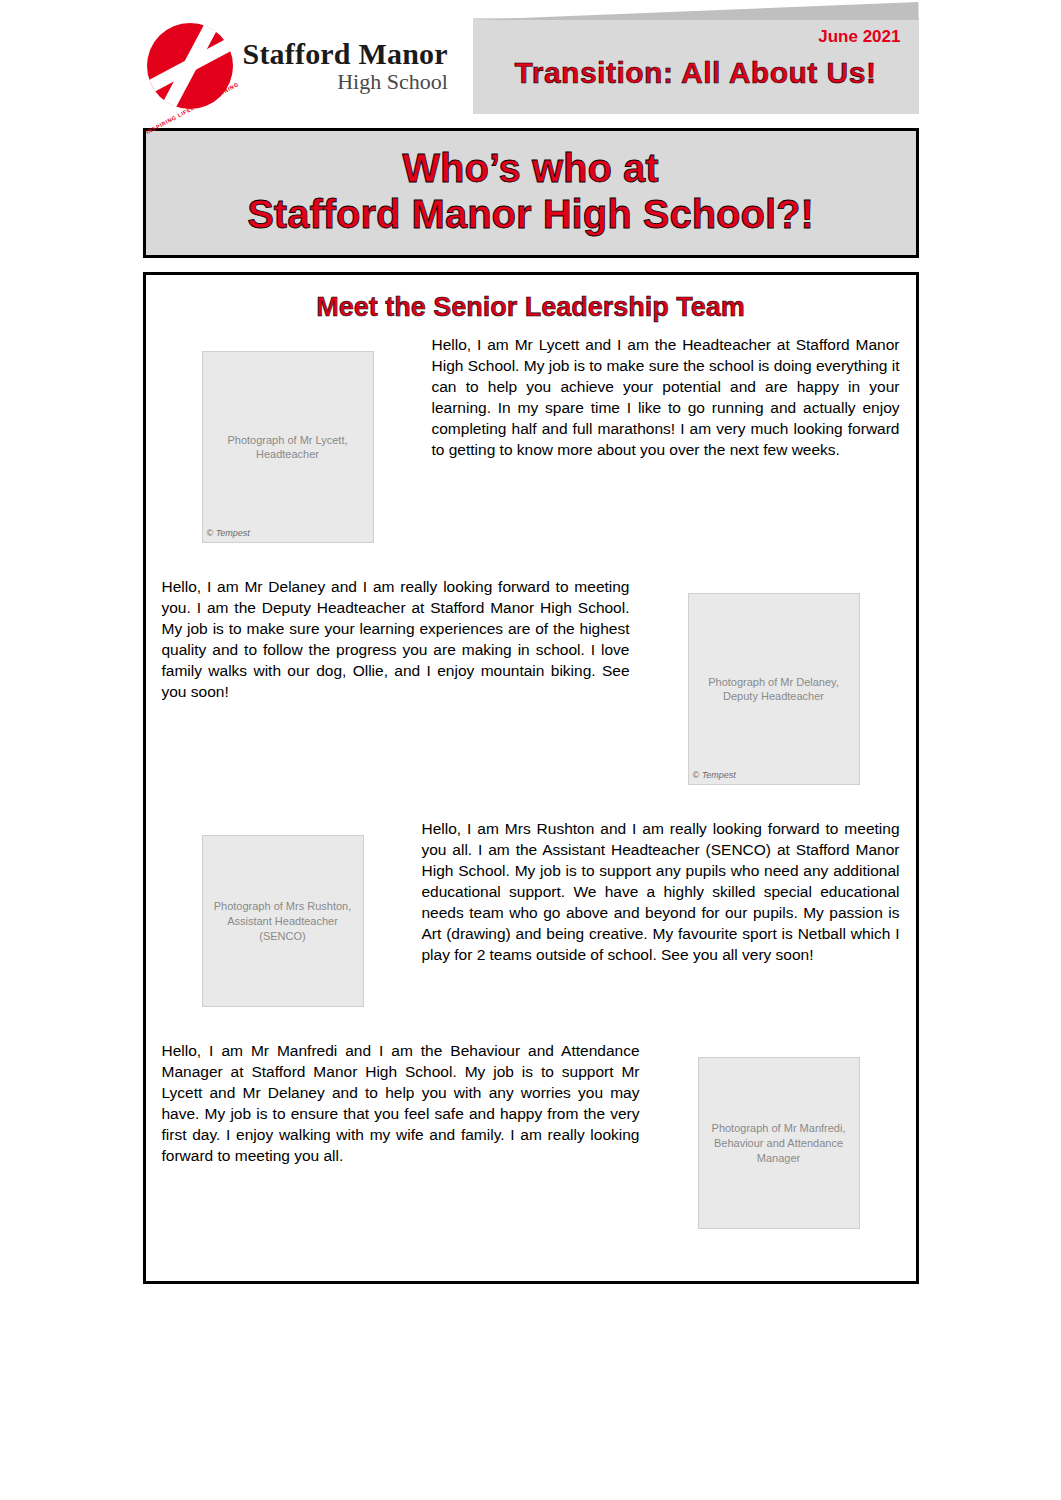INSPIRING LIFELONG LEARNING
Stafford Manor
High School
June 2021
Transition: All About Us!
Who’s who at
Stafford Manor High School?!
Meet the Senior Leadership Team
Photograph of Mr Lycett, Headteacher
© Tempest
Hello, I am Mr Lycett and I am the Headteacher at Stafford Manor High School. My job is to make sure the school is doing everything it can to help you achieve your potential and are happy in your learning. In my spare time I like to go running and actually enjoy completing half and full marathons! I am very much looking forward to getting to know more about you over the next few weeks.
Photograph of Mr Delaney, Deputy Headteacher
© Tempest
Hello, I am Mr Delaney and I am really looking forward to meeting you. I am the Deputy Headteacher at Stafford Manor High School. My job is to make sure your learning experiences are of the highest quality and to follow the progress you are making in school. I love family walks with our dog, Ollie, and I enjoy mountain biking. See you soon!
Photograph of Mrs Rushton, Assistant Headteacher (SENCO)
Hello, I am Mrs Rushton and I am really looking forward to meeting you all. I am the Assistant Headteacher (SENCO) at Stafford Manor High School. My job is to support any pupils who need any additional educational support. We have a highly skilled special educational needs team who go above and beyond for our pupils. My passion is Art (drawing) and being creative. My favourite sport is Netball which I play for 2 teams outside of school. See you all very soon!
Photograph of Mr Manfredi, Behaviour and Attendance Manager
Hello, I am Mr Manfredi and I am the Behaviour and Attendance Manager at Stafford Manor High School. My job is to support Mr Lycett and Mr Delaney and to help you with any worries you may have. My job is to ensure that you feel safe and happy from the very first day. I enjoy walking with my wife and family. I am really looking forward to meeting you all.